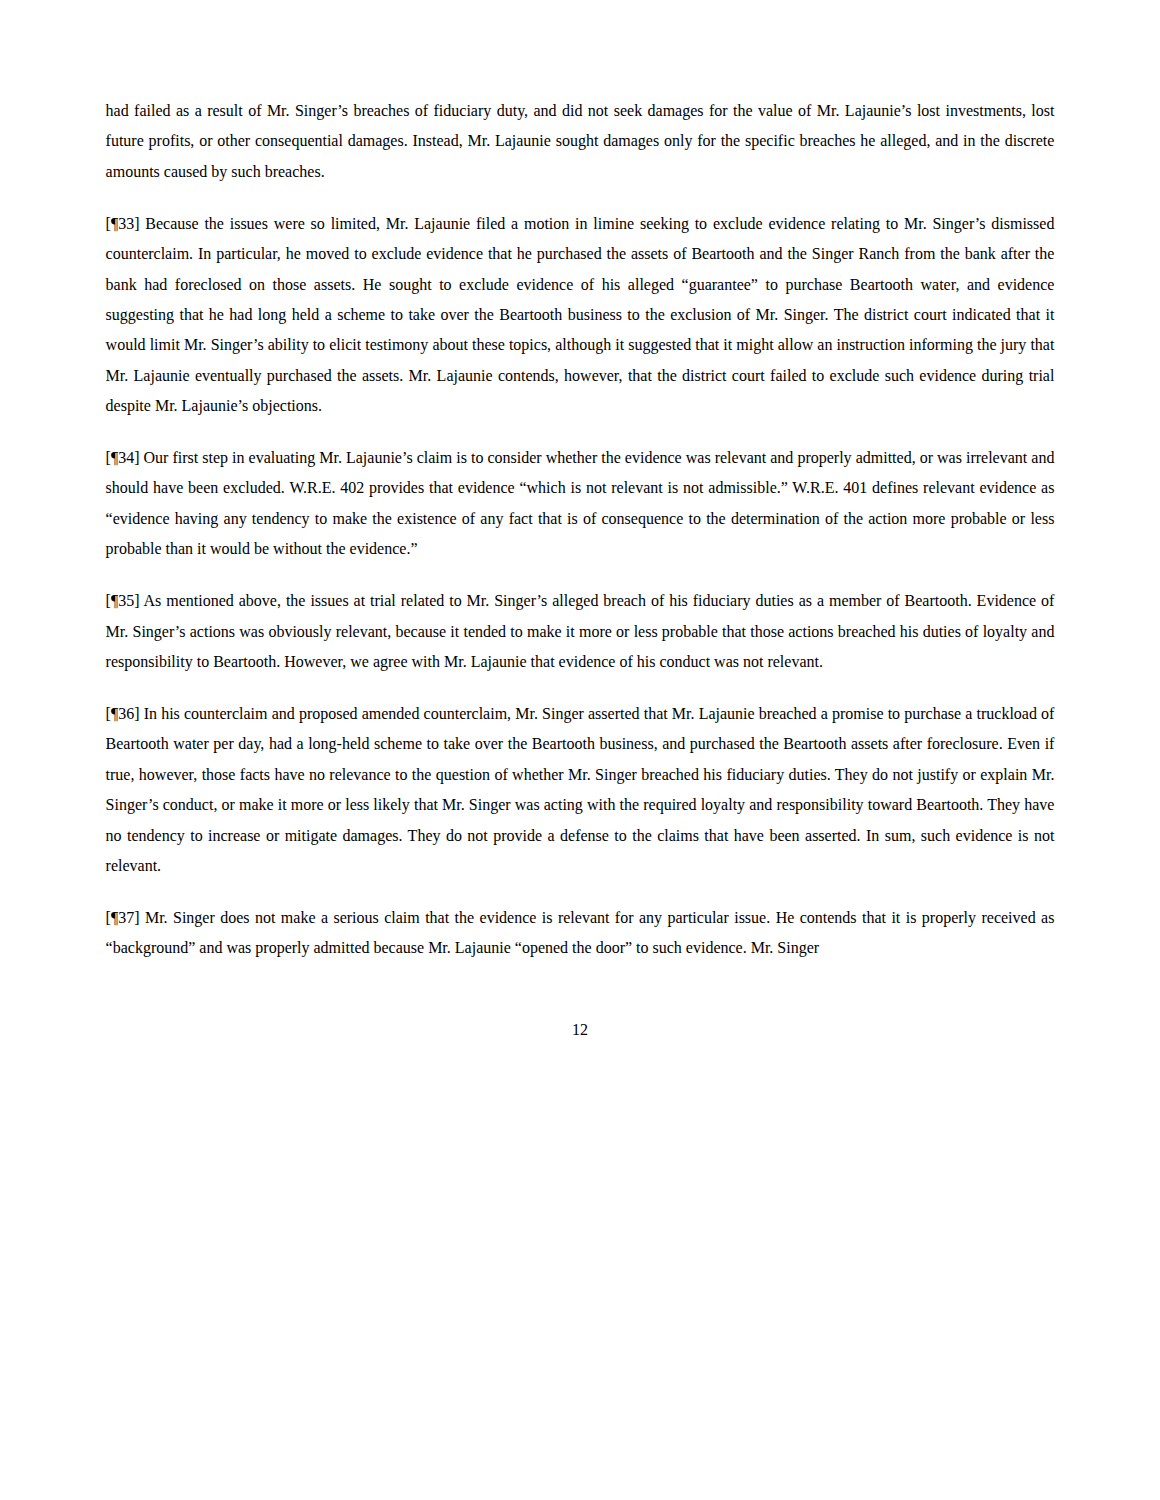had failed as a result of Mr. Singer’s breaches of fiduciary duty, and did not seek damages for the value of Mr. Lajaunie’s lost investments, lost future profits, or other consequential damages. Instead, Mr. Lajaunie sought damages only for the specific breaches he alleged, and in the discrete amounts caused by such breaches.
[¶33] Because the issues were so limited, Mr. Lajaunie filed a motion in limine seeking to exclude evidence relating to Mr. Singer’s dismissed counterclaim. In particular, he moved to exclude evidence that he purchased the assets of Beartooth and the Singer Ranch from the bank after the bank had foreclosed on those assets. He sought to exclude evidence of his alleged “guarantee” to purchase Beartooth water, and evidence suggesting that he had long held a scheme to take over the Beartooth business to the exclusion of Mr. Singer. The district court indicated that it would limit Mr. Singer’s ability to elicit testimony about these topics, although it suggested that it might allow an instruction informing the jury that Mr. Lajaunie eventually purchased the assets. Mr. Lajaunie contends, however, that the district court failed to exclude such evidence during trial despite Mr. Lajaunie’s objections.
[¶34] Our first step in evaluating Mr. Lajaunie’s claim is to consider whether the evidence was relevant and properly admitted, or was irrelevant and should have been excluded. W.R.E. 402 provides that evidence “which is not relevant is not admissible.” W.R.E. 401 defines relevant evidence as “evidence having any tendency to make the existence of any fact that is of consequence to the determination of the action more probable or less probable than it would be without the evidence.”
[¶35] As mentioned above, the issues at trial related to Mr. Singer’s alleged breach of his fiduciary duties as a member of Beartooth. Evidence of Mr. Singer’s actions was obviously relevant, because it tended to make it more or less probable that those actions breached his duties of loyalty and responsibility to Beartooth. However, we agree with Mr. Lajaunie that evidence of his conduct was not relevant.
[¶36] In his counterclaim and proposed amended counterclaim, Mr. Singer asserted that Mr. Lajaunie breached a promise to purchase a truckload of Beartooth water per day, had a long-held scheme to take over the Beartooth business, and purchased the Beartooth assets after foreclosure. Even if true, however, those facts have no relevance to the question of whether Mr. Singer breached his fiduciary duties. They do not justify or explain Mr. Singer’s conduct, or make it more or less likely that Mr. Singer was acting with the required loyalty and responsibility toward Beartooth. They have no tendency to increase or mitigate damages. They do not provide a defense to the claims that have been asserted. In sum, such evidence is not relevant.
[¶37] Mr. Singer does not make a serious claim that the evidence is relevant for any particular issue. He contends that it is properly received as “background” and was properly admitted because Mr. Lajaunie “opened the door” to such evidence. Mr. Singer
12